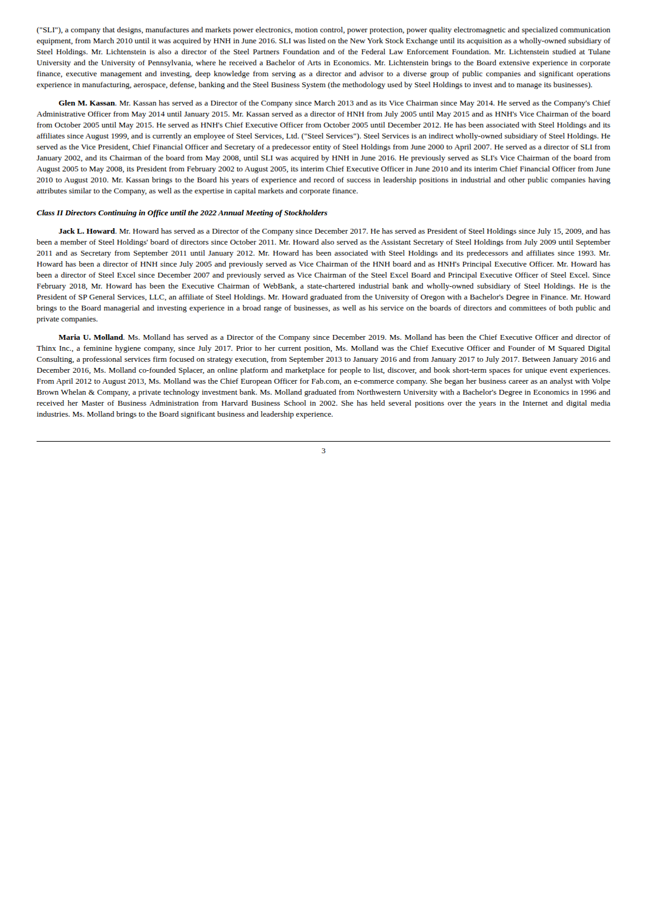("SLI"), a company that designs, manufactures and markets power electronics, motion control, power protection, power quality electromagnetic and specialized communication equipment, from March 2010 until it was acquired by HNH in June 2016. SLI was listed on the New York Stock Exchange until its acquisition as a wholly-owned subsidiary of Steel Holdings. Mr. Lichtenstein is also a director of the Steel Partners Foundation and of the Federal Law Enforcement Foundation. Mr. Lichtenstein studied at Tulane University and the University of Pennsylvania, where he received a Bachelor of Arts in Economics. Mr. Lichtenstein brings to the Board extensive experience in corporate finance, executive management and investing, deep knowledge from serving as a director and advisor to a diverse group of public companies and significant operations experience in manufacturing, aerospace, defense, banking and the Steel Business System (the methodology used by Steel Holdings to invest and to manage its businesses).
Glen M. Kassan. Mr. Kassan has served as a Director of the Company since March 2013 and as its Vice Chairman since May 2014. He served as the Company's Chief Administrative Officer from May 2014 until January 2015. Mr. Kassan served as a director of HNH from July 2005 until May 2015 and as HNH's Vice Chairman of the board from October 2005 until May 2015. He served as HNH's Chief Executive Officer from October 2005 until December 2012. He has been associated with Steel Holdings and its affiliates since August 1999, and is currently an employee of Steel Services, Ltd. ("Steel Services"). Steel Services is an indirect wholly-owned subsidiary of Steel Holdings. He served as the Vice President, Chief Financial Officer and Secretary of a predecessor entity of Steel Holdings from June 2000 to April 2007. He served as a director of SLI from January 2002, and its Chairman of the board from May 2008, until SLI was acquired by HNH in June 2016. He previously served as SLI's Vice Chairman of the board from August 2005 to May 2008, its President from February 2002 to August 2005, its interim Chief Executive Officer in June 2010 and its interim Chief Financial Officer from June 2010 to August 2010. Mr. Kassan brings to the Board his years of experience and record of success in leadership positions in industrial and other public companies having attributes similar to the Company, as well as the expertise in capital markets and corporate finance.
Class II Directors Continuing in Office until the 2022 Annual Meeting of Stockholders
Jack L. Howard. Mr. Howard has served as a Director of the Company since December 2017. He has served as President of Steel Holdings since July 15, 2009, and has been a member of Steel Holdings' board of directors since October 2011. Mr. Howard also served as the Assistant Secretary of Steel Holdings from July 2009 until September 2011 and as Secretary from September 2011 until January 2012. Mr. Howard has been associated with Steel Holdings and its predecessors and affiliates since 1993. Mr. Howard has been a director of HNH since July 2005 and previously served as Vice Chairman of the HNH board and as HNH's Principal Executive Officer. Mr. Howard has been a director of Steel Excel since December 2007 and previously served as Vice Chairman of the Steel Excel Board and Principal Executive Officer of Steel Excel. Since February 2018, Mr. Howard has been the Executive Chairman of WebBank, a state-chartered industrial bank and wholly-owned subsidiary of Steel Holdings. He is the President of SP General Services, LLC, an affiliate of Steel Holdings. Mr. Howard graduated from the University of Oregon with a Bachelor's Degree in Finance. Mr. Howard brings to the Board managerial and investing experience in a broad range of businesses, as well as his service on the boards of directors and committees of both public and private companies.
Maria U. Molland. Ms. Molland has served as a Director of the Company since December 2019. Ms. Molland has been the Chief Executive Officer and director of Thinx Inc., a feminine hygiene company, since July 2017. Prior to her current position, Ms. Molland was the Chief Executive Officer and Founder of M Squared Digital Consulting, a professional services firm focused on strategy execution, from September 2013 to January 2016 and from January 2017 to July 2017. Between January 2016 and December 2016, Ms. Molland co-founded Splacer, an online platform and marketplace for people to list, discover, and book short-term spaces for unique event experiences. From April 2012 to August 2013, Ms. Molland was the Chief European Officer for Fab.com, an e-commerce company. She began her business career as an analyst with Volpe Brown Whelan & Company, a private technology investment bank. Ms. Molland graduated from Northwestern University with a Bachelor's Degree in Economics in 1996 and received her Master of Business Administration from Harvard Business School in 2002. She has held several positions over the years in the Internet and digital media industries. Ms. Molland brings to the Board significant business and leadership experience.
3